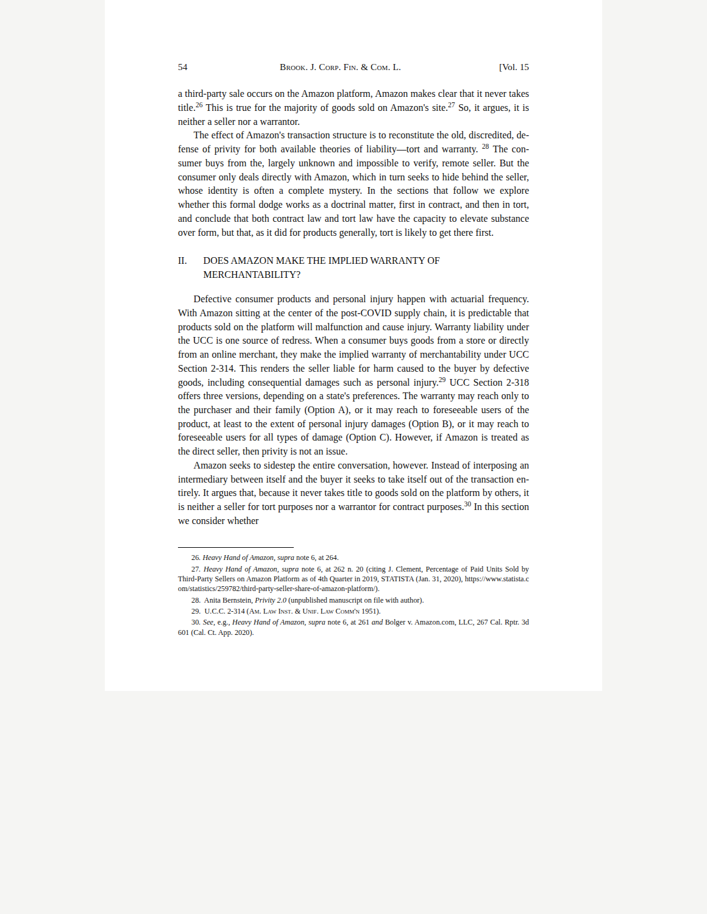54 Brook. J. Corp. Fin. & Com. L. [Vol. 15
a third-party sale occurs on the Amazon platform, Amazon makes clear that it never takes title.26 This is true for the majority of goods sold on Amazon's site.27 So, it argues, it is neither a seller nor a warrantor.
The effect of Amazon's transaction structure is to reconstitute the old, discredited, defense of privity for both available theories of liability—tort and warranty. 28 The consumer buys from the, largely unknown and impossible to verify, remote seller. But the consumer only deals directly with Amazon, which in turn seeks to hide behind the seller, whose identity is often a complete mystery. In the sections that follow we explore whether this formal dodge works as a doctrinal matter, first in contract, and then in tort, and conclude that both contract law and tort law have the capacity to elevate substance over form, but that, as it did for products generally, tort is likely to get there first.
II. Does Amazon Make the Implied Warranty of Merchantability?
Defective consumer products and personal injury happen with actuarial frequency. With Amazon sitting at the center of the post-COVID supply chain, it is predictable that products sold on the platform will malfunction and cause injury. Warranty liability under the UCC is one source of redress. When a consumer buys goods from a store or directly from an online merchant, they make the implied warranty of merchantability under UCC Section 2-314. This renders the seller liable for harm caused to the buyer by defective goods, including consequential damages such as personal injury.29 UCC Section 2-318 offers three versions, depending on a state's preferences. The warranty may reach only to the purchaser and their family (Option A), or it may reach to foreseeable users of the product, at least to the extent of personal injury damages (Option B), or it may reach to foreseeable users for all types of damage (Option C). However, if Amazon is treated as the direct seller, then privity is not an issue.
Amazon seeks to sidestep the entire conversation, however. Instead of interposing an intermediary between itself and the buyer it seeks to take itself out of the transaction entirely. It argues that, because it never takes title to goods sold on the platform by others, it is neither a seller for tort purposes nor a warrantor for contract purposes.30 In this section we consider whether
26. Heavy Hand of Amazon, supra note 6, at 264.
27. Heavy Hand of Amazon, supra note 6, at 262 n. 20 (citing J. Clement, Percentage of Paid Units Sold by Third-Party Sellers on Amazon Platform as of 4th Quarter in 2019, STATISTA (Jan. 31, 2020), https://www.statista.com/statistics/259782/third-party-seller-share-of-amazon-platform/).
28. Anita Bernstein, Privity 2.0 (unpublished manuscript on file with author).
29. U.C.C. 2-314 (Am. Law Inst. & Unif. Law Comm'n 1951).
30. See, e.g., Heavy Hand of Amazon, supra note 6, at 261 and Bolger v. Amazon.com, LLC, 267 Cal. Rptr. 3d 601 (Cal. Ct. App. 2020).